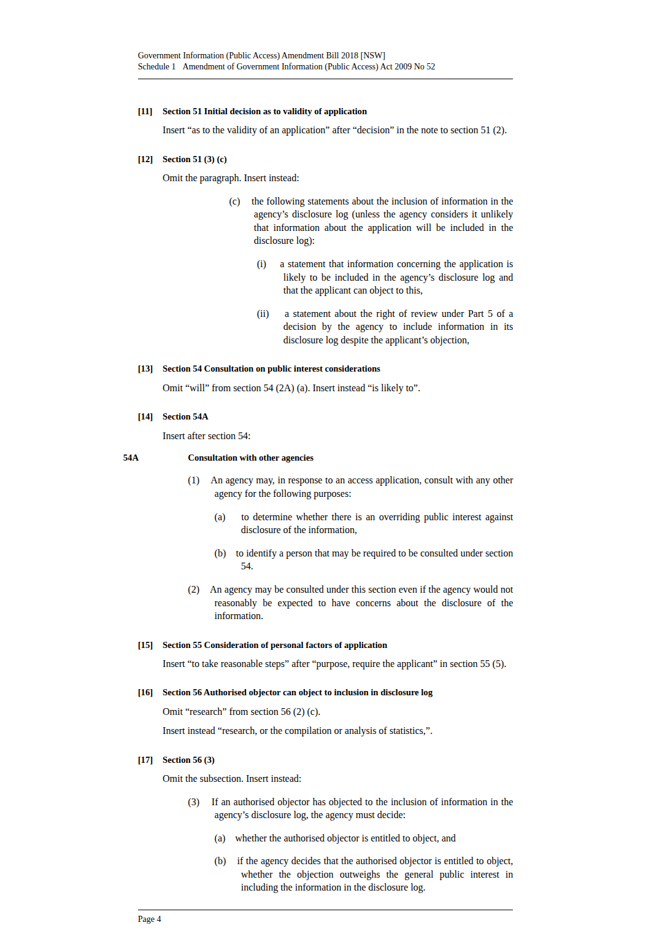Government Information (Public Access) Amendment Bill 2018 [NSW] Schedule 1 Amendment of Government Information (Public Access) Act 2009 No 52
[11] Section 51 Initial decision as to validity of application
Insert “as to the validity of an application” after “decision” in the note to section 51 (2).
[12] Section 51 (3) (c)
Omit the paragraph. Insert instead:
(c) the following statements about the inclusion of information in the agency’s disclosure log (unless the agency considers it unlikely that information about the application will be included in the disclosure log):
(i) a statement that information concerning the application is likely to be included in the agency’s disclosure log and that the applicant can object to this,
(ii) a statement about the right of review under Part 5 of a decision by the agency to include information in its disclosure log despite the applicant’s objection,
[13] Section 54 Consultation on public interest considerations
Omit “will” from section 54 (2A) (a). Insert instead “is likely to”.
[14] Section 54A
Insert after section 54:
54AConsultation with other agencies
(1) An agency may, in response to an access application, consult with any other agency for the following purposes:
(a) to determine whether there is an overriding public interest against disclosure of the information,
(b) to identify a person that may be required to be consulted under section 54.
(2) An agency may be consulted under this section even if the agency would not reasonably be expected to have concerns about the disclosure of the information.
[15] Section 55 Consideration of personal factors of application
Insert “to take reasonable steps” after “purpose, require the applicant” in section 55 (5).
[16] Section 56 Authorised objector can object to inclusion in disclosure log
Omit “research” from section 56 (2) (c).
Insert instead “research, or the compilation or analysis of statistics,”.
[17] Section 56 (3)
Omit the subsection. Insert instead:
(3) If an authorised objector has objected to the inclusion of information in the agency’s disclosure log, the agency must decide:
(a) whether the authorised objector is entitled to object, and
(b) if the agency decides that the authorised objector is entitled to object, whether the objection outweighs the general public interest in including the information in the disclosure log.
Page 4